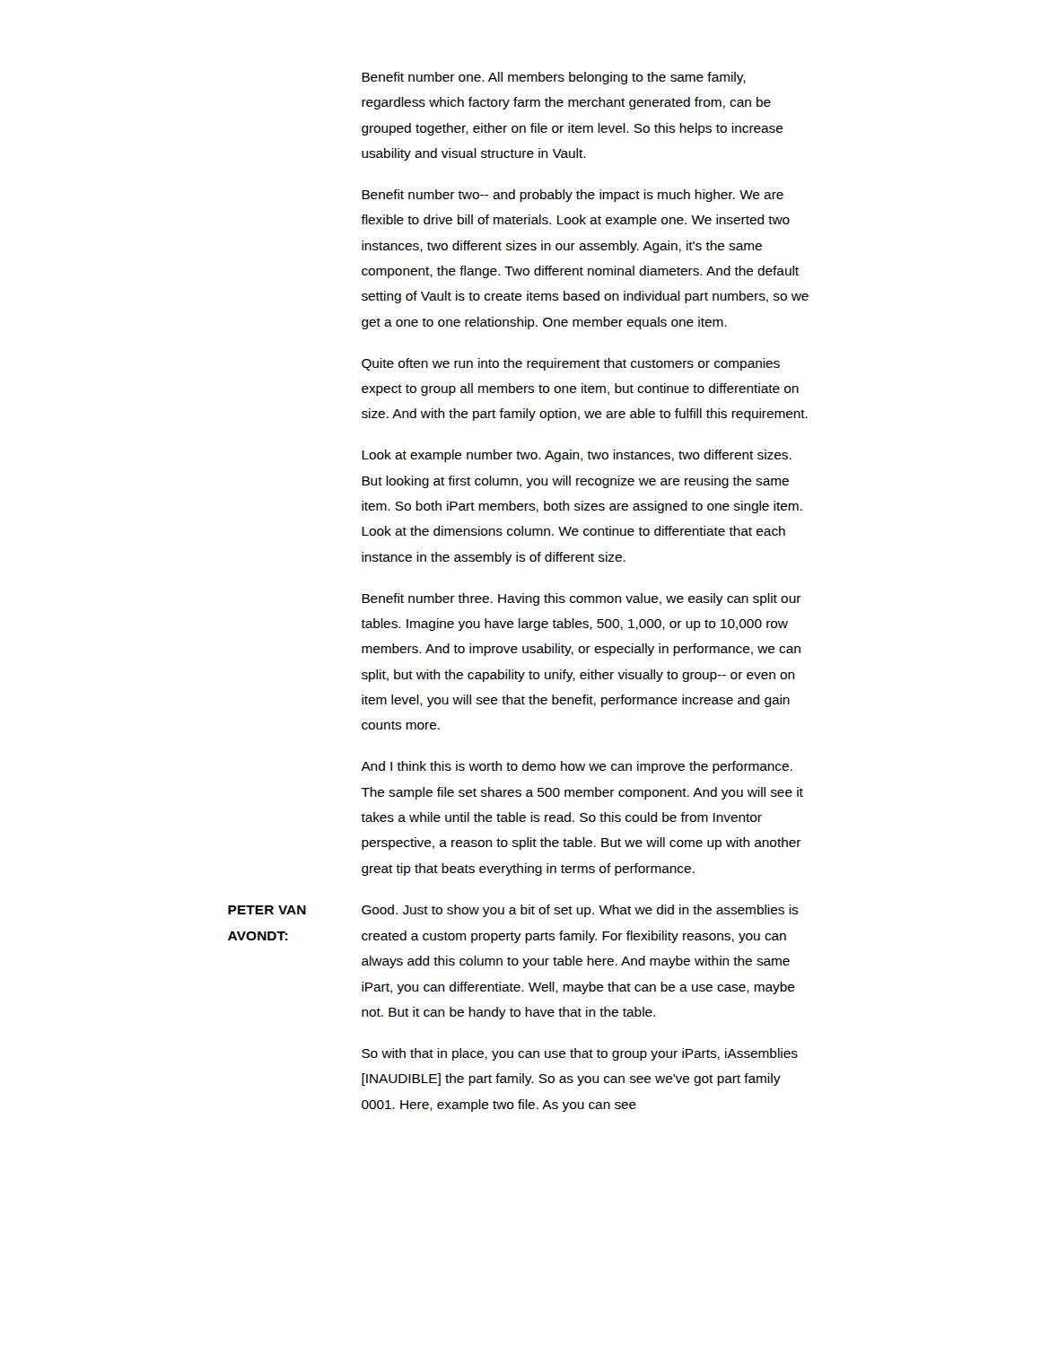Benefit number one. All members belonging to the same family, regardless which factory farm the merchant generated from, can be grouped together, either on file or item level. So this helps to increase usability and visual structure in Vault.
Benefit number two-- and probably the impact is much higher. We are flexible to drive bill of materials. Look at example one. We inserted two instances, two different sizes in our assembly. Again, it's the same component, the flange. Two different nominal diameters. And the default setting of Vault is to create items based on individual part numbers, so we get a one to one relationship. One member equals one item.
Quite often we run into the requirement that customers or companies expect to group all members to one item, but continue to differentiate on size. And with the part family option, we are able to fulfill this requirement.
Look at example number two. Again, two instances, two different sizes. But looking at first column, you will recognize we are reusing the same item. So both iPart members, both sizes are assigned to one single item. Look at the dimensions column. We continue to differentiate that each instance in the assembly is of different size.
Benefit number three. Having this common value, we easily can split our tables. Imagine you have large tables, 500, 1,000, or up to 10,000 row members. And to improve usability, or especially in performance, we can split, but with the capability to unify, either visually to group-- or even on item level, you will see that the benefit, performance increase and gain counts more.
And I think this is worth to demo how we can improve the performance. The sample file set shares a 500 member component. And you will see it takes a while until the table is read. So this could be from Inventor perspective, a reason to split the table. But we will come up with another great tip that beats everything in terms of performance.
PETER VAN AVONDT:
Good. Just to show you a bit of set up. What we did in the assemblies is created a custom property parts family. For flexibility reasons, you can always add this column to your table here. And maybe within the same iPart, you can differentiate. Well, maybe that can be a use case, maybe not. But it can be handy to have that in the table.
So with that in place, you can use that to group your iParts, iAssemblies [INAUDIBLE] the part family. So as you can see we've got part family 0001. Here, example two file. As you can see